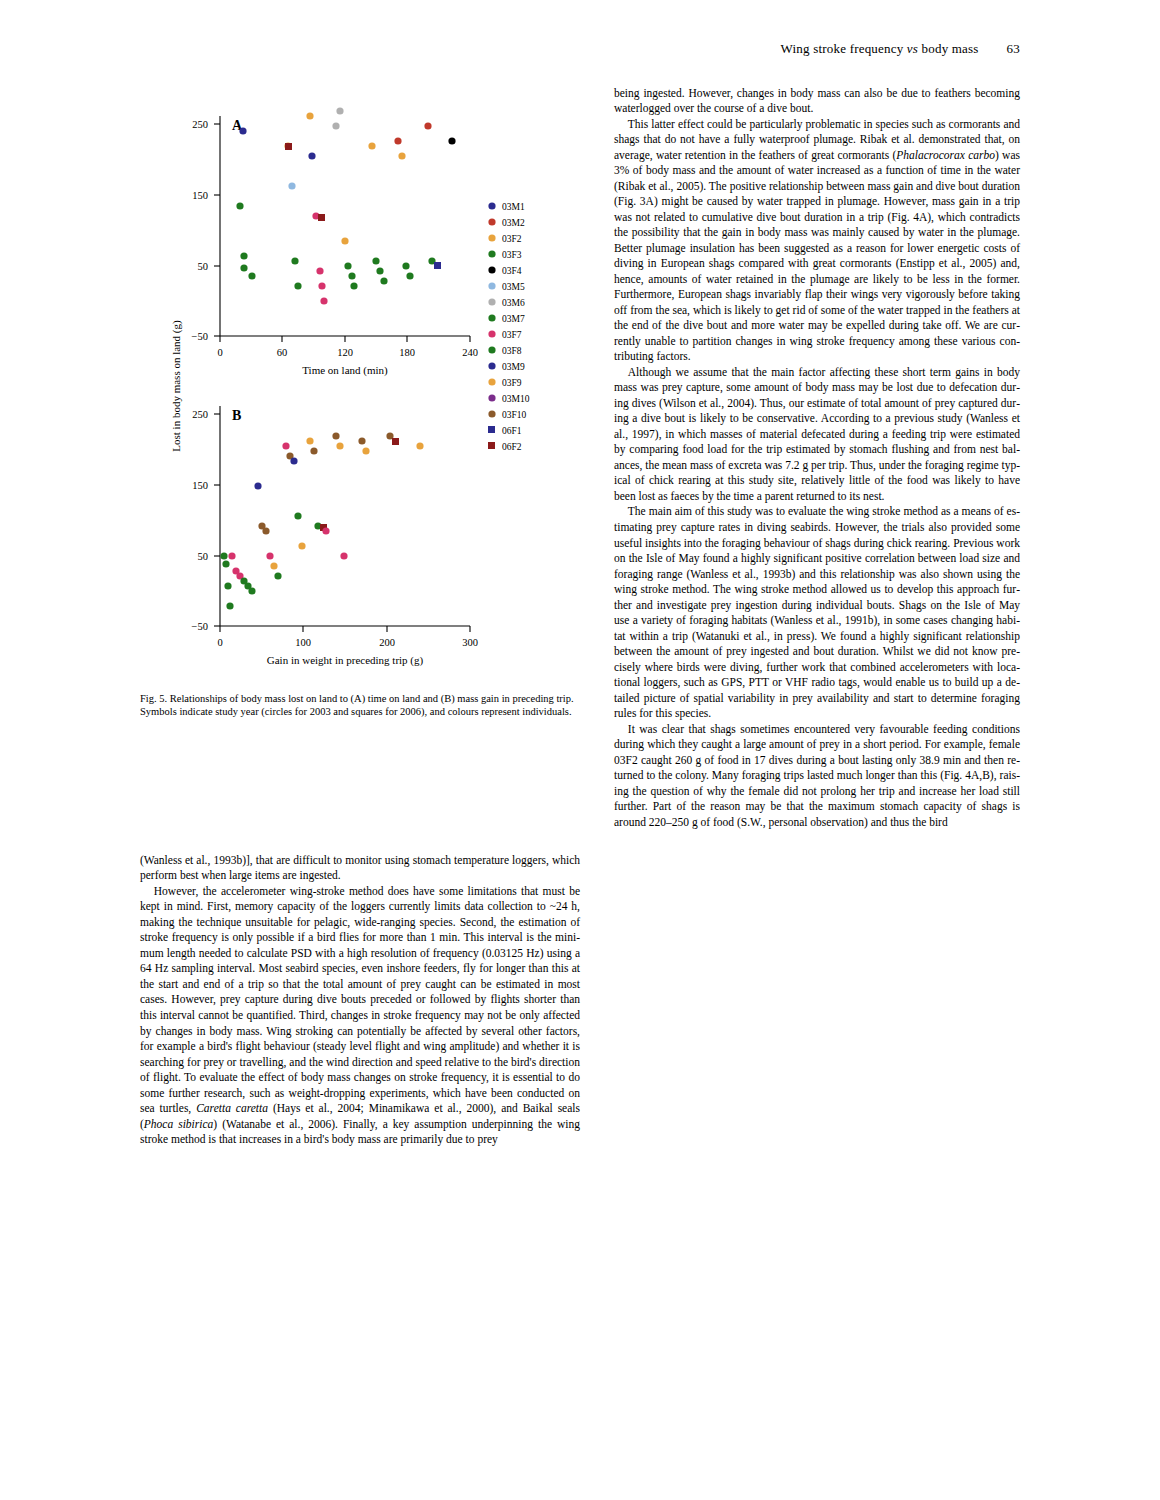Wing stroke frequency vs body mass63
250 150 50 −50 0 60 120 180 240 Time on land (min) A 250 150 50 −50 0 100 200 300 Gain in weight in preceding trip (g) B 03M1 03M2 03F2 03F3 03F4 03M5 03M6 03M7 03F7 03F8 03M9 03F9 03M10 03F10 06F1 06F2 Lost in body mass on land (g)
Fig. 5. Relationships of body mass lost on land to (A) time on land and (B) mass gain in preceding trip. Symbols indicate study year (circles for 2003 and squares for 2006), and colours represent individuals.
(Wanless et al., 1993b)], that are difficult to monitor using stomach temperature loggers, which perform best when large items are ingested.
However, the accelerometer wing-stroke method does have some limitations that must be kept in mind. First, memory capacity of the loggers currently limits data collection to ~24 h, making the technique unsuitable for pelagic, wide-ranging species. Second, the estimation of stroke frequency is only possible if a bird flies for more than 1 min. This interval is the minimum length needed to calculate PSD with a high resolution of frequency (0.03125 Hz) using a 64 Hz sampling interval. Most seabird species, even inshore feeders, fly for longer than this at the start and end of a trip so that the total amount of prey caught can be estimated in most cases. However, prey capture during dive bouts preceded or followed by flights shorter than this interval cannot be quantified. Third, changes in stroke frequency may not be only affected by changes in body mass. Wing stroking can potentially be affected by several other factors, for example a bird's flight behaviour (steady level flight and wing amplitude) and whether it is searching for prey or travelling, and the wind direction and speed relative to the bird's direction of flight. To evaluate the effect of body mass changes on stroke frequency, it is essential to do some further research, such as weight-dropping experiments, which have been conducted on sea turtles, Caretta caretta (Hays et al., 2004; Minamikawa et al., 2000), and Baikal seals (Phoca sibirica) (Watanabe et al., 2006). Finally, a key assumption underpinning the wing stroke method is that increases in a bird's body mass are primarily due to prey
being ingested. However, changes in body mass can also be due to feathers becoming waterlogged over the course of a dive bout.
This latter effect could be particularly problematic in species such as cormorants and shags that do not have a fully waterproof plumage. Ribak et al. demonstrated that, on average, water retention in the feathers of great cormorants (Phalacrocorax carbo) was 3% of body mass and the amount of water increased as a function of time in the water (Ribak et al., 2005). The positive relationship between mass gain and dive bout duration (Fig. 3A) might be caused by water trapped in plumage. However, mass gain in a trip was not related to cumulative dive bout duration in a trip (Fig. 4A), which contradicts the possibility that the gain in body mass was mainly caused by water in the plumage. Better plumage insulation has been suggested as a reason for lower energetic costs of diving in European shags compared with great cormorants (Enstipp et al., 2005) and, hence, amounts of water retained in the plumage are likely to be less in the former. Furthermore, European shags invariably flap their wings very vigorously before taking off from the sea, which is likely to get rid of some of the water trapped in the feathers at the end of the dive bout and more water may be expelled during take off. We are currently unable to partition changes in wing stroke frequency among these various contributing factors.
Although we assume that the main factor affecting these short term gains in body mass was prey capture, some amount of body mass may be lost due to defecation during dives (Wilson et al., 2004). Thus, our estimate of total amount of prey captured during a dive bout is likely to be conservative. According to a previous study (Wanless et al., 1997), in which masses of material defecated during a feeding trip were estimated by comparing food load for the trip estimated by stomach flushing and from nest balances, the mean mass of excreta was 7.2 g per trip. Thus, under the foraging regime typical of chick rearing at this study site, relatively little of the food was likely to have been lost as faeces by the time a parent returned to its nest.
The main aim of this study was to evaluate the wing stroke method as a means of estimating prey capture rates in diving seabirds. However, the trials also provided some useful insights into the foraging behaviour of shags during chick rearing. Previous work on the Isle of May found a highly significant positive correlation between load size and foraging range (Wanless et al., 1993b) and this relationship was also shown using the wing stroke method. The wing stroke method allowed us to develop this approach further and investigate prey ingestion during individual bouts. Shags on the Isle of May use a variety of foraging habitats (Wanless et al., 1991b), in some cases changing habitat within a trip (Watanuki et al., in press). We found a highly significant relationship between the amount of prey ingested and bout duration. Whilst we did not know precisely where birds were diving, further work that combined accelerometers with locational loggers, such as GPS, PTT or VHF radio tags, would enable us to build up a detailed picture of spatial variability in prey availability and start to determine foraging rules for this species.
It was clear that shags sometimes encountered very favourable feeding conditions during which they caught a large amount of prey in a short period. For example, female 03F2 caught 260 g of food in 17 dives during a bout lasting only 38.9 min and then returned to the colony. Many foraging trips lasted much longer than this (Fig. 4A,B), raising the question of why the female did not prolong her trip and increase her load still further. Part of the reason may be that the maximum stomach capacity of shags is around 220–250 g of food (S.W., personal observation) and thus the bird